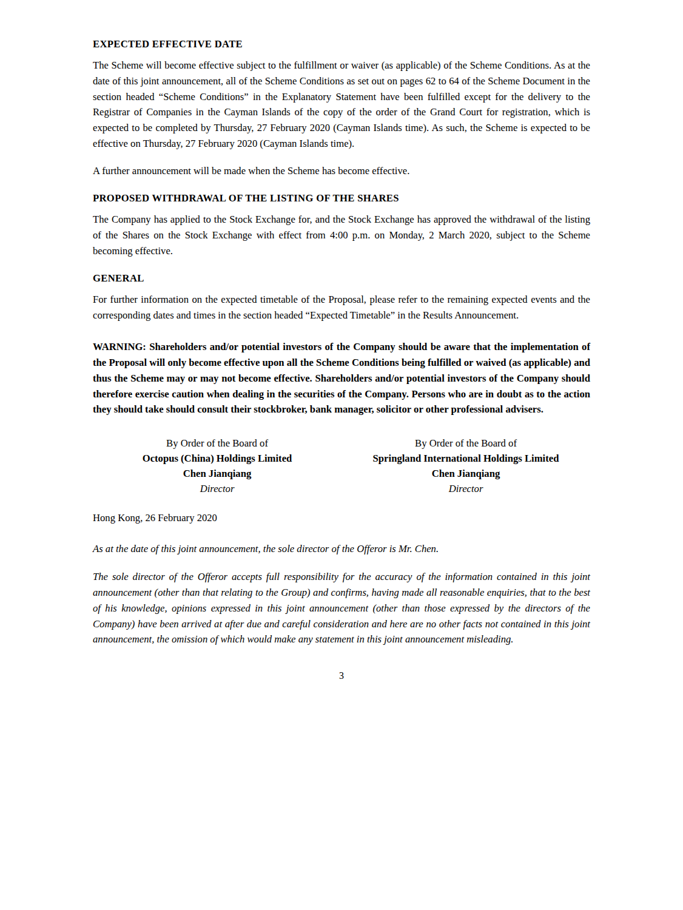Expected Effective Date
The Scheme will become effective subject to the fulfillment or waiver (as applicable) of the Scheme Conditions. As at the date of this joint announcement, all of the Scheme Conditions as set out on pages 62 to 64 of the Scheme Document in the section headed “Scheme Conditions” in the Explanatory Statement have been fulfilled except for the delivery to the Registrar of Companies in the Cayman Islands of the copy of the order of the Grand Court for registration, which is expected to be completed by Thursday, 27 February 2020 (Cayman Islands time). As such, the Scheme is expected to be effective on Thursday, 27 February 2020 (Cayman Islands time).
A further announcement will be made when the Scheme has become effective.
Proposed Withdrawal of the Listing of the Shares
The Company has applied to the Stock Exchange for, and the Stock Exchange has approved the withdrawal of the listing of the Shares on the Stock Exchange with effect from 4:00 p.m. on Monday, 2 March 2020, subject to the Scheme becoming effective.
General
For further information on the expected timetable of the Proposal, please refer to the remaining expected events and the corresponding dates and times in the section headed “Expected Timetable” in the Results Announcement.
WARNING: Shareholders and/or potential investors of the Company should be aware that the implementation of the Proposal will only become effective upon all the Scheme Conditions being fulfilled or waived (as applicable) and thus the Scheme may or may not become effective. Shareholders and/or potential investors of the Company should therefore exercise caution when dealing in the securities of the Company. Persons who are in doubt as to the action they should take should consult their stockbroker, bank manager, solicitor or other professional advisers.
| By Order of the Board of | By Order of the Board of |
| Octopus (China) Holdings Limited | Springland International Holdings Limited |
| Chen Jianqiang | Chen Jianqiang |
| Director | Director |
Hong Kong, 26 February 2020
As at the date of this joint announcement, the sole director of the Offeror is Mr. Chen.
The sole director of the Offeror accepts full responsibility for the accuracy of the information contained in this joint announcement (other than that relating to the Group) and confirms, having made all reasonable enquiries, that to the best of his knowledge, opinions expressed in this joint announcement (other than those expressed by the directors of the Company) have been arrived at after due and careful consideration and here are no other facts not contained in this joint announcement, the omission of which would make any statement in this joint announcement misleading.
3